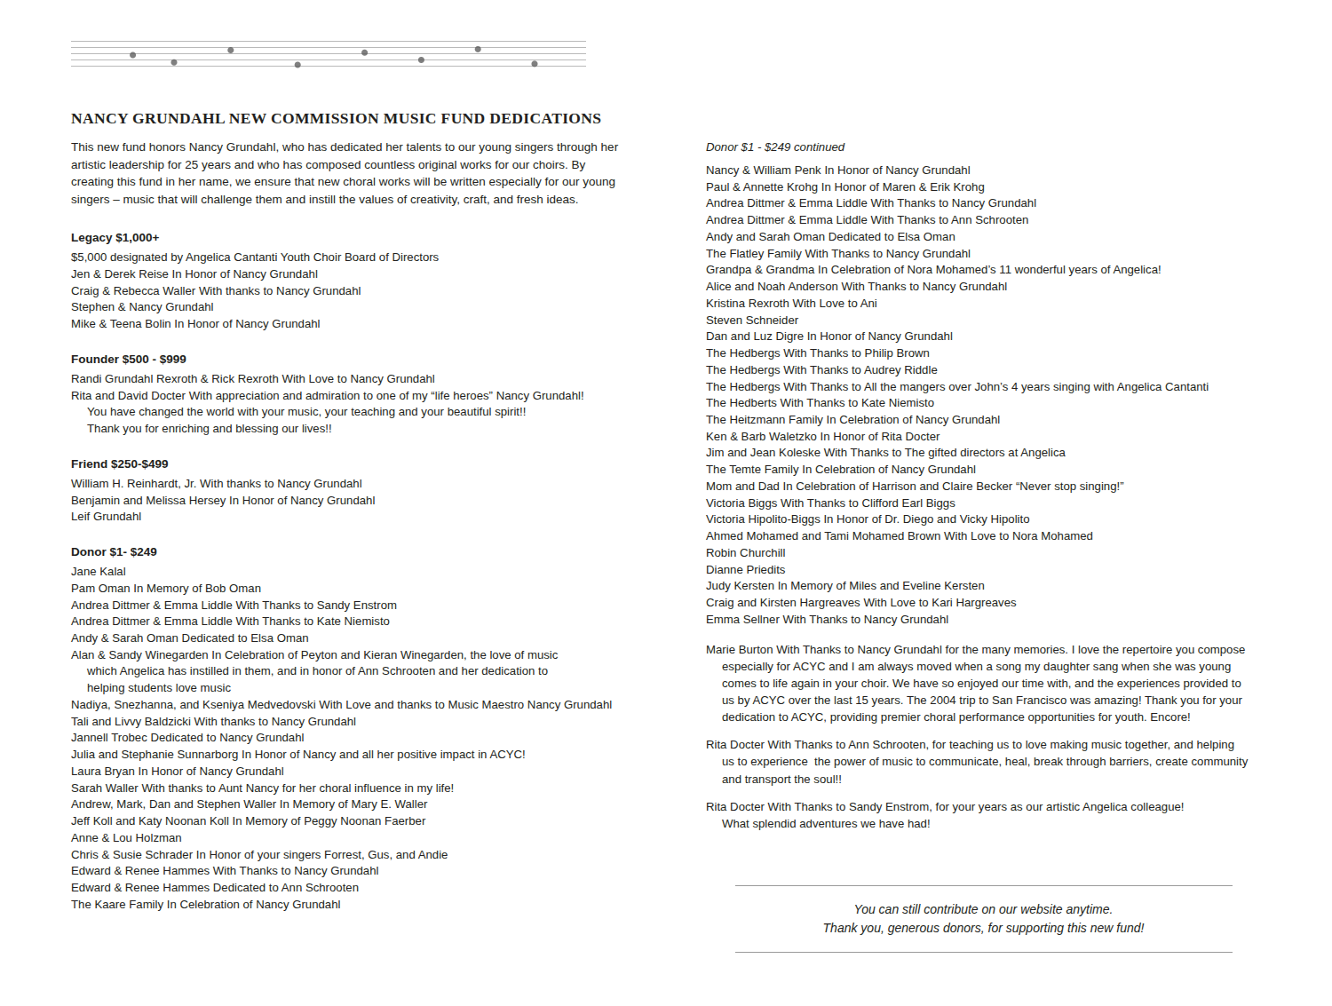Nancy Grundahl New Commission Music Fund Dedications
This new fund honors Nancy Grundahl, who has dedicated her talents to our young singers through her artistic leadership for 25 years and who has composed countless original works for our choirs. By creating this fund in her name, we ensure that new choral works will be written especially for our young singers – music that will challenge them and instill the values of creativity, craft, and fresh ideas.
Legacy $1,000+
$5,000 designated by Angelica Cantanti Youth Choir Board of Directors
Jen & Derek Reise In Honor of Nancy Grundahl
Craig & Rebecca Waller With thanks to Nancy Grundahl
Stephen & Nancy Grundahl
Mike & Teena Bolin In Honor of Nancy Grundahl
Founder $500 - $999
Randi Grundahl Rexroth & Rick Rexroth With Love to Nancy Grundahl
Rita and David Docter With appreciation and admiration to one of my “life heroes” Nancy Grundahl! You have changed the world with your music, your teaching and your beautiful spirit!! Thank you for enriching and blessing our lives!!
Friend $250-$499
William H. Reinhardt, Jr. With thanks to Nancy Grundahl
Benjamin and Melissa Hersey In Honor of Nancy Grundahl
Leif Grundahl
Donor $1- $249
Jane Kalal
Pam Oman In Memory of Bob Oman
Andrea Dittmer & Emma Liddle With Thanks to Sandy Enstrom
Andrea Dittmer & Emma Liddle With Thanks to Kate Niemisto
Andy & Sarah Oman Dedicated to Elsa Oman
Alan & Sandy Winegarden In Celebration of Peyton and Kieran Winegarden, the love of music which Angelica has instilled in them, and in honor of Ann Schrooten and her dedication to helping students love music
Nadiya, Snezhanna, and Kseniya Medvedovski With Love and thanks to Music Maestro Nancy Grundahl
Tali and Livvy Baldzicki With thanks to Nancy Grundahl
Jannell Trobec Dedicated to Nancy Grundahl
Julia and Stephanie Sunnarborg In Honor of Nancy and all her positive impact in ACYC!
Laura Bryan In Honor of Nancy Grundahl
Sarah Waller With thanks to Aunt Nancy for her choral influence in my life!
Andrew, Mark, Dan and Stephen Waller In Memory of Mary E. Waller
Jeff Koll and Katy Noonan Koll In Memory of Peggy Noonan Faerber
Anne & Lou Holzman
Chris & Susie Schrader In Honor of your singers Forrest, Gus, and Andie
Edward & Renee Hammes With Thanks to Nancy Grundahl
Edward & Renee Hammes Dedicated to Ann Schrooten
The Kaare Family In Celebration of Nancy Grundahl
Donor $1 - $249 continued
Nancy & William Penk In Honor of Nancy Grundahl
Paul & Annette Krohg In Honor of Maren & Erik Krohg
Andrea Dittmer & Emma Liddle With Thanks to Nancy Grundahl
Andrea Dittmer & Emma Liddle With Thanks to Ann Schrooten
Andy and Sarah Oman Dedicated to Elsa Oman
The Flatley Family With Thanks to Nancy Grundahl
Grandpa & Grandma In Celebration of Nora Mohamed’s 11 wonderful years of Angelica!
Alice and Noah Anderson With Thanks to Nancy Grundahl
Kristina Rexroth With Love to Ani
Steven Schneider
Dan and Luz Digre In Honor of Nancy Grundahl
The Hedbergs With Thanks to Philip Brown
The Hedbergs With Thanks to Audrey Riddle
The Hedbergs With Thanks to All the mangers over John’s 4 years singing with Angelica Cantanti
The Hedberts With Thanks to Kate Niemisto
The Heitzmann Family In Celebration of Nancy Grundahl
Ken & Barb Waletzko In Honor of Rita Docter
Jim and Jean Koleske With Thanks to The gifted directors at Angelica
The Temte Family In Celebration of Nancy Grundahl
Mom and Dad In Celebration of Harrison and Claire Becker “Never stop singing!”
Victoria Biggs With Thanks to Clifford Earl Biggs
Victoria Hipolito-Biggs In Honor of Dr. Diego and Vicky Hipolito
Ahmed Mohamed and Tami Mohamed Brown With Love to Nora Mohamed
Robin Churchill
Dianne Priedits
Judy Kersten In Memory of Miles and Eveline Kersten
Craig and Kirsten Hargreaves With Love to Kari Hargreaves
Emma Sellner With Thanks to Nancy Grundahl
Marie Burton With Thanks to Nancy Grundahl for the many memories. I love the repertoire you compose especially for ACYC and I am always moved when a song my daughter sang when she was young comes to life again in your choir. We have so enjoyed our time with, and the experiences provided to us by ACYC over the last 15 years. The 2004 trip to San Francisco was amazing! Thank you for your dedication to ACYC, providing premier choral performance opportunities for youth. Encore!
Rita Docter With Thanks to Ann Schrooten, for teaching us to love making music together, and helping us to experience the power of music to communicate, heal, break through barriers, create community and transport the soul!!
Rita Docter With Thanks to Sandy Enstrom, for your years as our artistic Angelica colleague! What splendid adventures we have had!
You can still contribute on our website anytime.
Thank you, generous donors, for supporting this new fund!